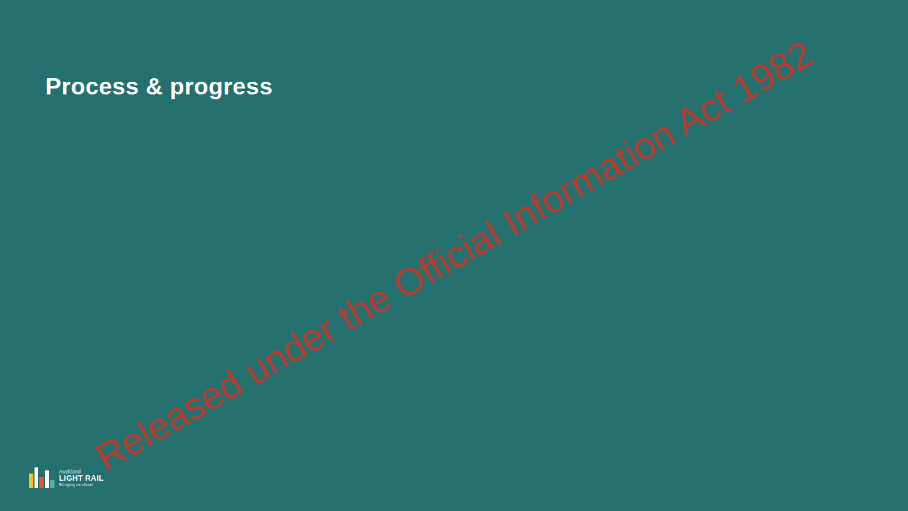Process & progress
Released under the Official Information Act 1982
Auckland LIGHT RAIL Bringing us closer